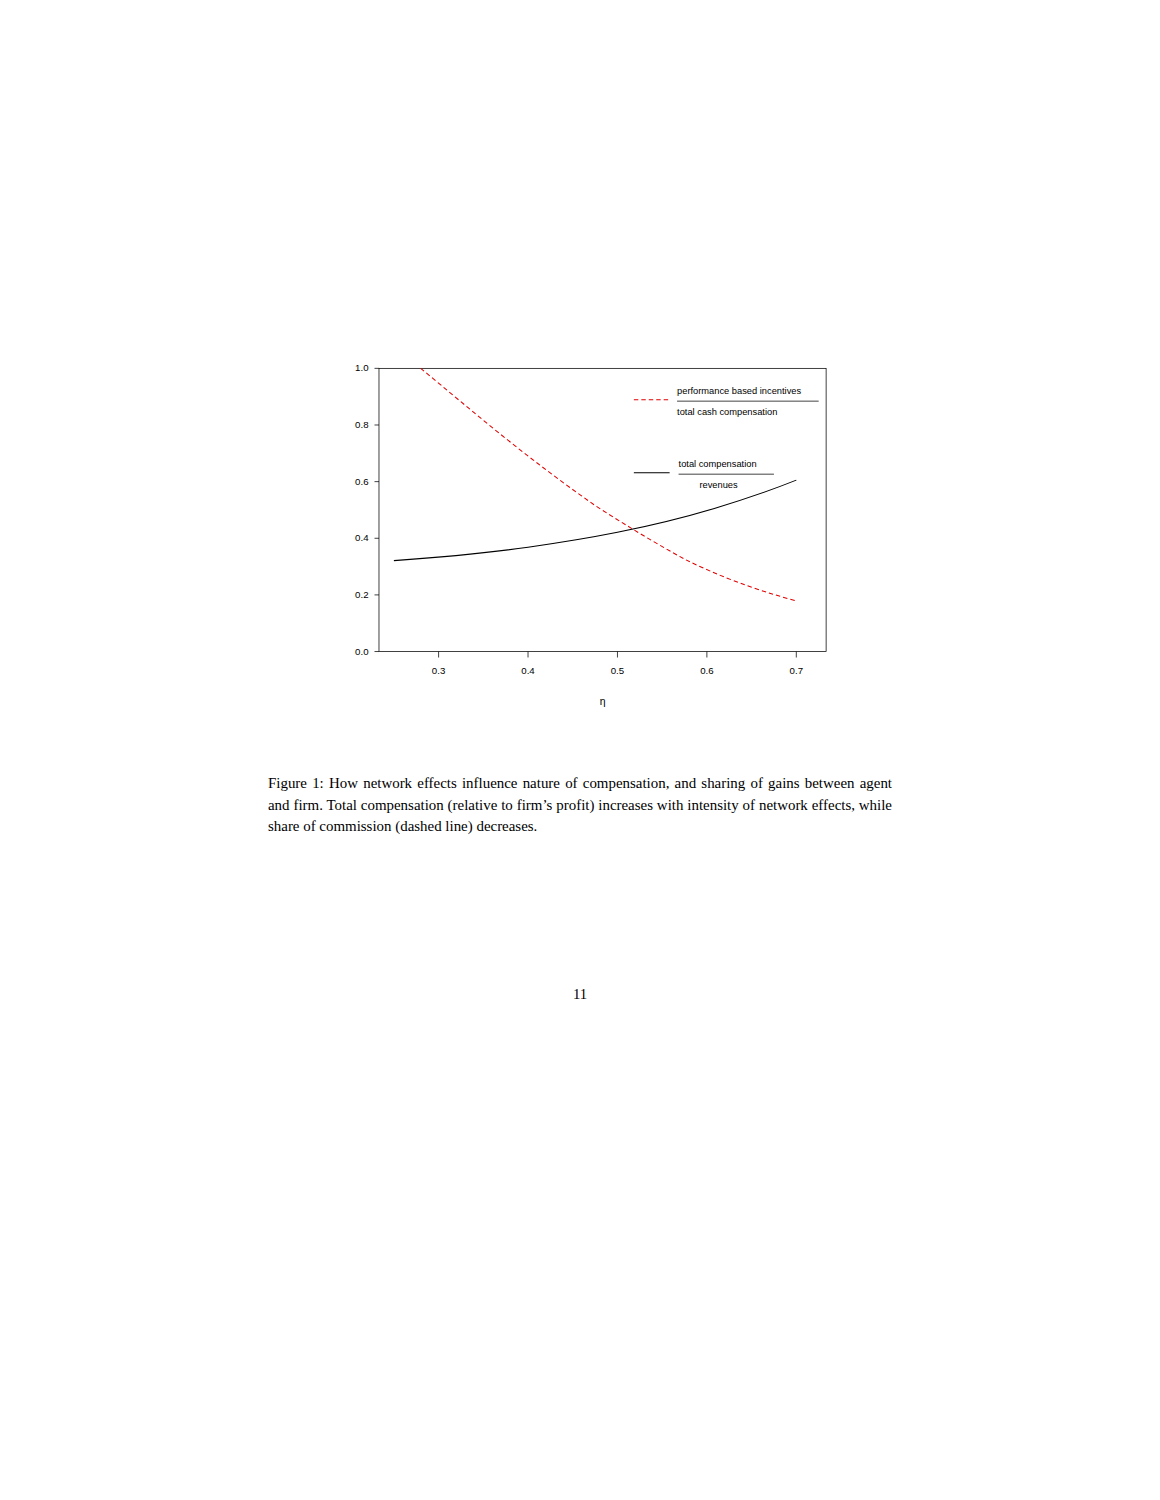0.0 0.2 0.4 0.6 0.8 1.0 0.3 0.4 0.5 0.6 0.7 η performance based incentives total cash compensation total compensation revenues
Figure 1: How network effects influence nature of compensation, and sharing of gains between agent and firm. Total compensation (relative to firm’s profit) increases with intensity of network effects, while share of commission (dashed line) decreases.
11